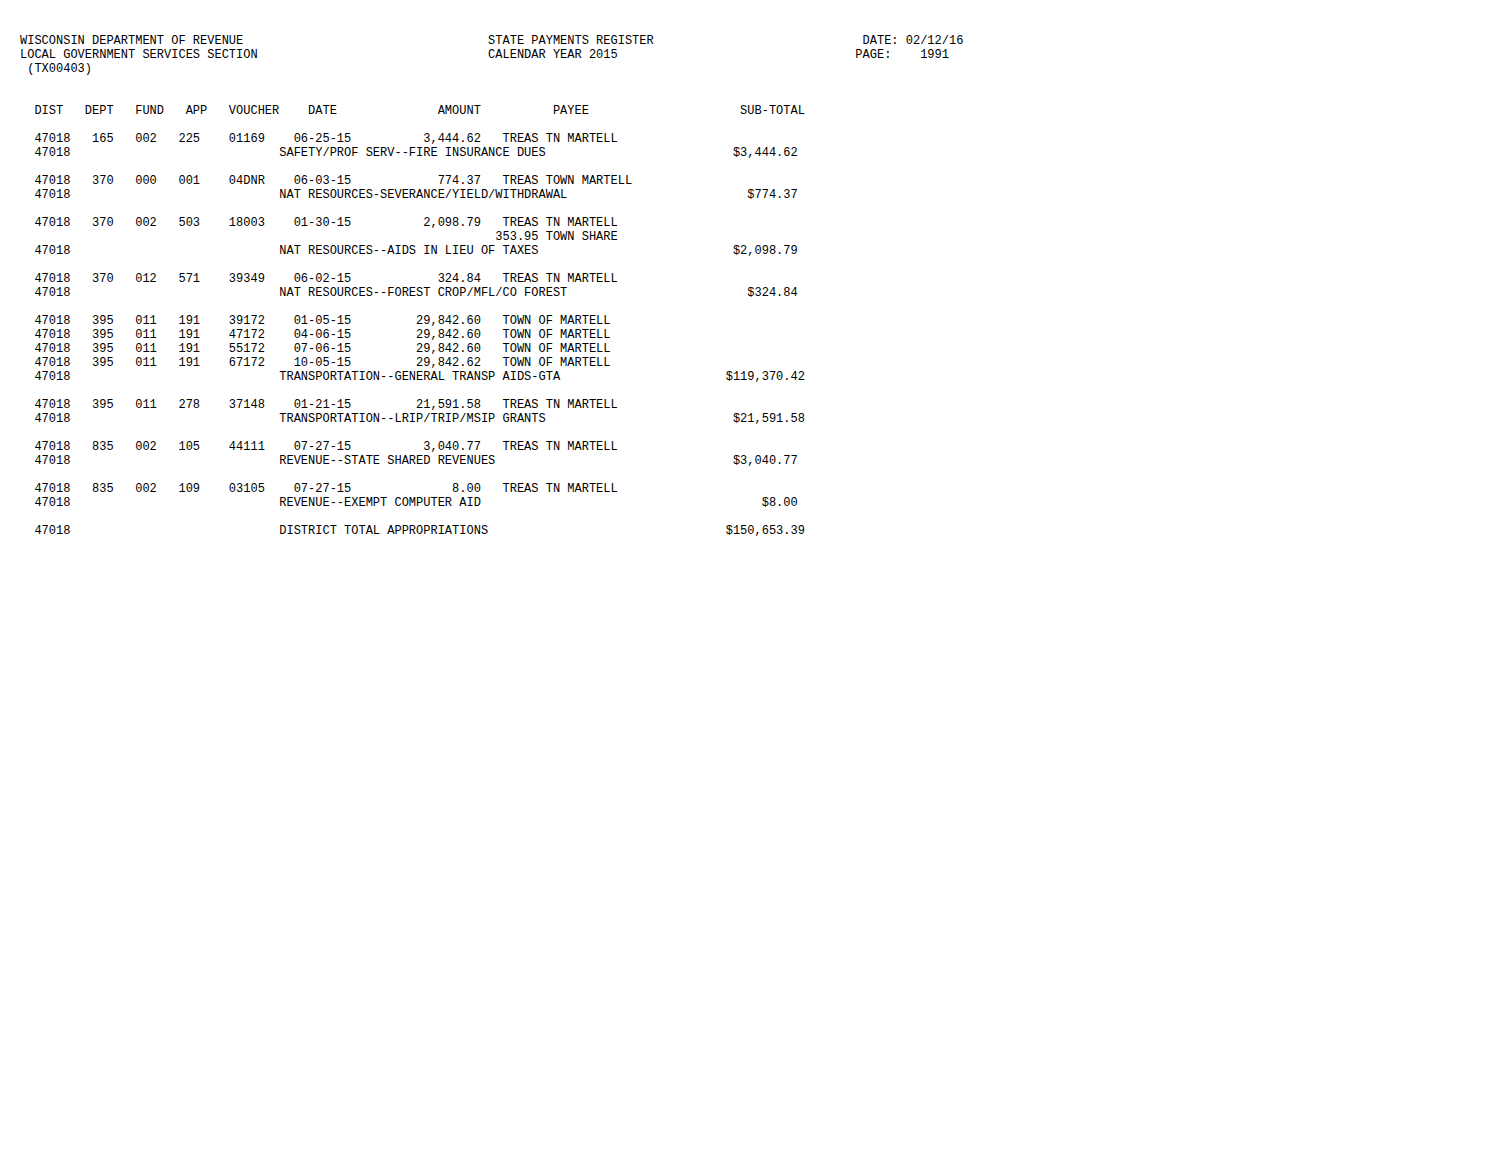WISCONSIN DEPARTMENT OF REVENUE STATE PAYMENTS REGISTER DATE: 02/12/16 LOCAL GOVERNMENT SERVICES SECTION CALENDAR YEAR 2015 PAGE: 1991 (TX00403) DIST DEPT FUND APP VOUCHER DATE AMOUNT PAYEE SUB-TOTAL 47018 165 002 225 01169 06-25-15 3,444.62 TREAS TN MARTELL 47018 SAFETY/PROF SERV--FIRE INSURANCE DUES $3,444.62 47018 370 000 001 04DNR 06-03-15 774.37 TREAS TOWN MARTELL 47018 NAT RESOURCES-SEVERANCE/YIELD/WITHDRAWAL $774.37 47018 370 002 503 18003 01-30-15 2,098.79 TREAS TN MARTELL 353.95 TOWN SHARE 47018 NAT RESOURCES--AIDS IN LIEU OF TAXES $2,098.79 47018 370 012 571 39349 06-02-15 324.84 TREAS TN MARTELL 47018 NAT RESOURCES--FOREST CROP/MFL/CO FOREST $324.84 47018 395 011 191 39172 01-05-15 29,842.60 TOWN OF MARTELL 47018 395 011 191 47172 04-06-15 29,842.60 TOWN OF MARTELL 47018 395 011 191 55172 07-06-15 29,842.60 TOWN OF MARTELL 47018 395 011 191 67172 10-05-15 29,842.62 TOWN OF MARTELL 47018 TRANSPORTATION--GENERAL TRANSP AIDS-GTA $119,370.42 47018 395 011 278 37148 01-21-15 21,591.58 TREAS TN MARTELL 47018 TRANSPORTATION--LRIP/TRIP/MSIP GRANTS $21,591.58 47018 835 002 105 44111 07-27-15 3,040.77 TREAS TN MARTELL 47018 REVENUE--STATE SHARED REVENUES $3,040.77 47018 835 002 109 03105 07-27-15 8.00 TREAS TN MARTELL 47018 REVENUE--EXEMPT COMPUTER AID $8.00 47018 DISTRICT TOTAL APPROPRIATIONS $150,653.39